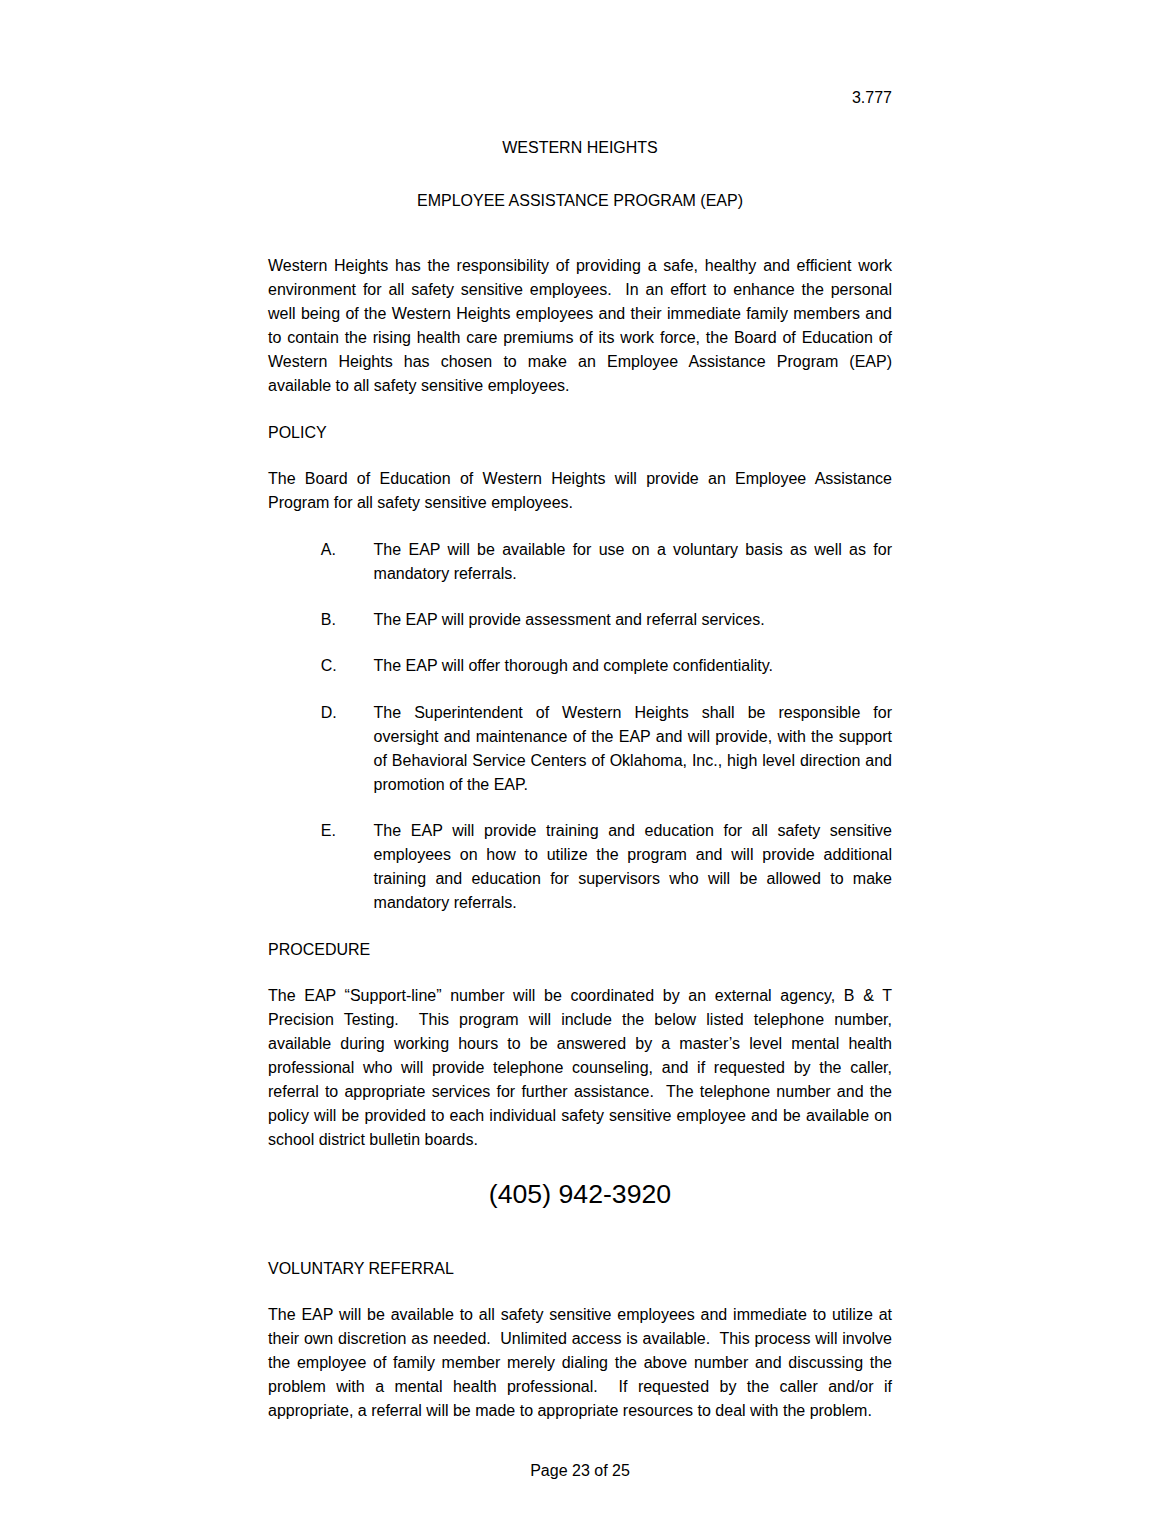3.777
WESTERN HEIGHTS
EMPLOYEE ASSISTANCE PROGRAM (EAP)
Western Heights has the responsibility of providing a safe, healthy and efficient work environment for all safety sensitive employees. In an effort to enhance the personal well being of the Western Heights employees and their immediate family members and to contain the rising health care premiums of its work force, the Board of Education of Western Heights has chosen to make an Employee Assistance Program (EAP) available to all safety sensitive employees.
POLICY
The Board of Education of Western Heights will provide an Employee Assistance Program for all safety sensitive employees.
A. The EAP will be available for use on a voluntary basis as well as for mandatory referrals.
B. The EAP will provide assessment and referral services.
C. The EAP will offer thorough and complete confidentiality.
D. The Superintendent of Western Heights shall be responsible for oversight and maintenance of the EAP and will provide, with the support of Behavioral Service Centers of Oklahoma, Inc., high level direction and promotion of the EAP.
E. The EAP will provide training and education for all safety sensitive employees on how to utilize the program and will provide additional training and education for supervisors who will be allowed to make mandatory referrals.
PROCEDURE
The EAP “Support-line” number will be coordinated by an external agency, B & T Precision Testing. This program will include the below listed telephone number, available during working hours to be answered by a master’s level mental health professional who will provide telephone counseling, and if requested by the caller, referral to appropriate services for further assistance. The telephone number and the policy will be provided to each individual safety sensitive employee and be available on school district bulletin boards.
(405) 942-3920
VOLUNTARY REFERRAL
The EAP will be available to all safety sensitive employees and immediate to utilize at their own discretion as needed. Unlimited access is available. This process will involve the employee of family member merely dialing the above number and discussing the problem with a mental health professional. If requested by the caller and/or if appropriate, a referral will be made to appropriate resources to deal with the problem.
Page 23 of 25